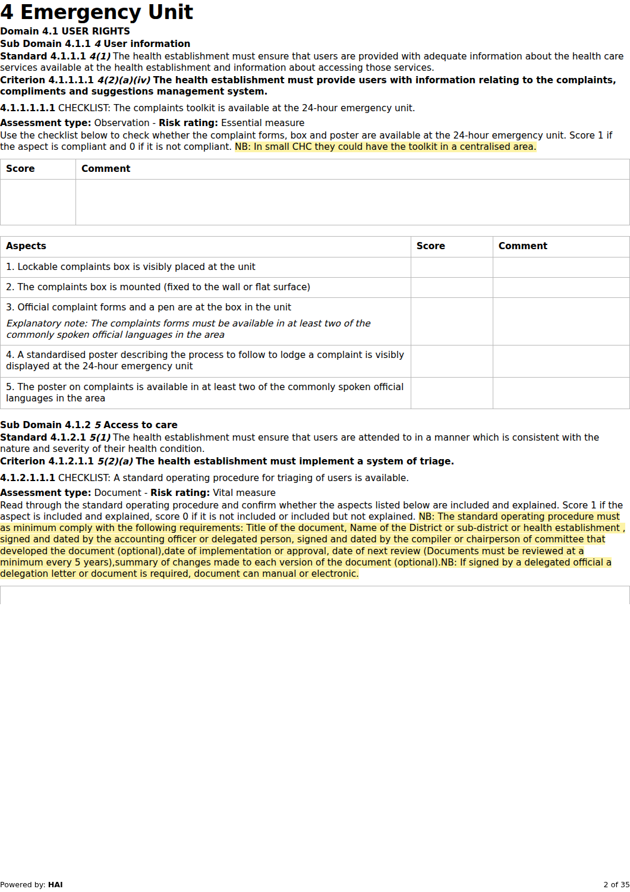4 Emergency Unit
Domain 4.1 USER RIGHTS
Sub Domain 4.1.1 4 User information
Standard 4.1.1.1 4(1) The health establishment must ensure that users are provided with adequate information about the health care services available at the health establishment and information about accessing those services.
Criterion 4.1.1.1.1 4(2)(a)(iv) The health establishment must provide users with information relating to the complaints, compliments and suggestions management system.
4.1.1.1.1.1 CHECKLIST: The complaints toolkit is available at the 24-hour emergency unit.
Assessment type: Observation - Risk rating: Essential measure
Use the checklist below to check whether the complaint forms, box and poster are available at the 24-hour emergency unit. Score 1 if the aspect is compliant and 0 if it is not compliant. NB: In small CHC they could have the toolkit in a centralised area.
| Score | Comment |
| --- | --- |
| Aspects | Score | Comment |
| --- | --- | --- |
| 1. Lockable complaints box is visibly placed at the unit | | |
| 2. The complaints box is mounted (fixed to the wall or flat surface) | | |
| 3. Official complaint forms and a pen are at the box in the unit Explanatory note: The complaints forms must be available in at least two of the commonly spoken official languages in the area | | |
| 4. A standardised poster describing the process to follow to lodge a complaint is visibly displayed at the 24-hour emergency unit | | |
| 5. The poster on complaints is available in at least two of the commonly spoken official languages in the area | | |
Sub Domain 4.1.2 5 Access to care
Standard 4.1.2.1 5(1) The health establishment must ensure that users are attended to in a manner which is consistent with the nature and severity of their health condition.
Criterion 4.1.2.1.1 5(2)(a) The health establishment must implement a system of triage.
4.1.2.1.1.1 CHECKLIST: A standard operating procedure for triaging of users is available.
Assessment type: Document - Risk rating: Vital measure
Read through the standard operating procedure and confirm whether the aspects listed below are included and explained. Score 1 if the aspect is included and explained, score 0 if it is not included or included but not explained. NB: The standard operating procedure must as minimum comply with the following requirements: Title of the document, Name of the District or sub-district or health establishment , signed and dated by the accounting officer or delegated person, signed and dated by the compiler or chairperson of committee that developed the document (optional),date of implementation or approval, date of next review (Documents must be reviewed at a minimum every 5 years),summary of changes made to each version of the document (optional).NB: If signed by a delegated official a delegation letter or document is required, document can manual or electronic.
Powered by: HAI
2 of 35